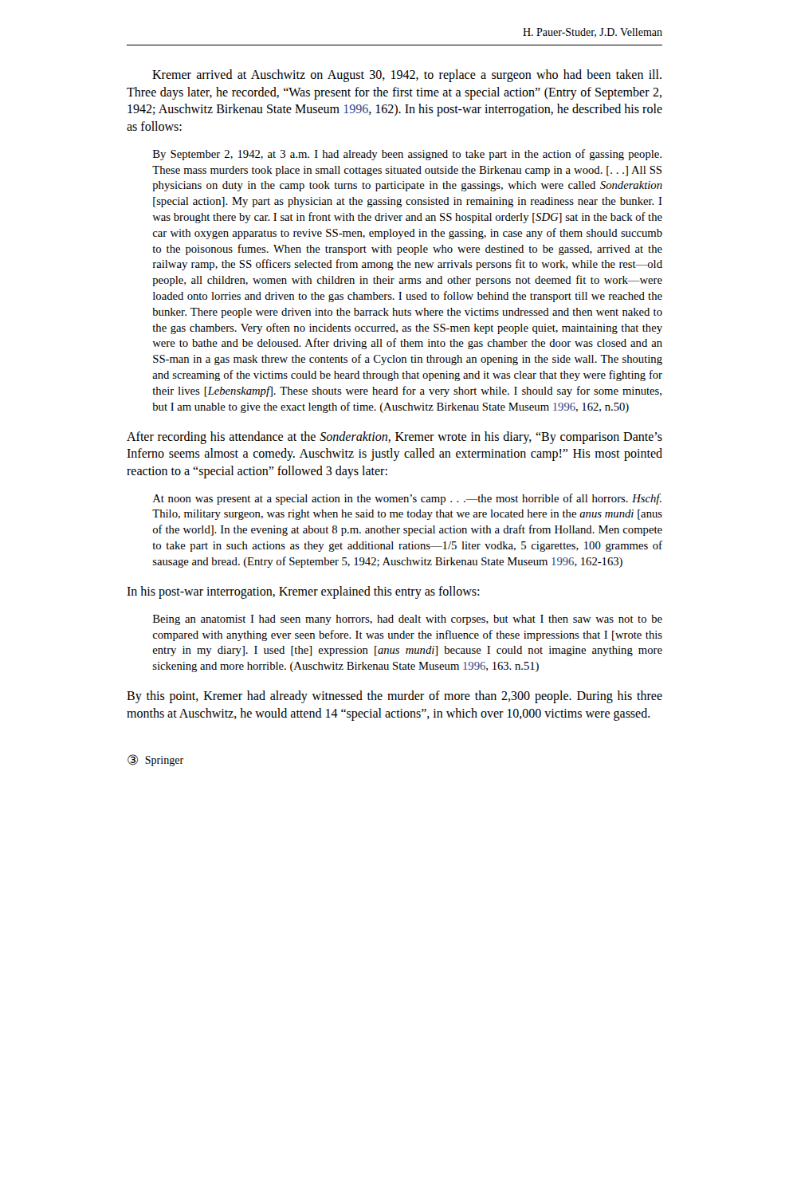H. Pauer-Studer, J.D. Velleman
Kremer arrived at Auschwitz on August 30, 1942, to replace a surgeon who had been taken ill. Three days later, he recorded, “Was present for the first time at a special action” (Entry of September 2, 1942; Auschwitz Birkenau State Museum 1996, 162). In his post-war interrogation, he described his role as follows:
By September 2, 1942, at 3 a.m. I had already been assigned to take part in the action of gassing people. These mass murders took place in small cottages situated outside the Birkenau camp in a wood. [. . .] All SS physicians on duty in the camp took turns to participate in the gassings, which were called Sonderaktion [special action]. My part as physician at the gassing consisted in remaining in readiness near the bunker. I was brought there by car. I sat in front with the driver and an SS hospital orderly [SDG] sat in the back of the car with oxygen apparatus to revive SS-men, employed in the gassing, in case any of them should succumb to the poisonous fumes. When the transport with people who were destined to be gassed, arrived at the railway ramp, the SS officers selected from among the new arrivals persons fit to work, while the rest—old people, all children, women with children in their arms and other persons not deemed fit to work—were loaded onto lorries and driven to the gas chambers. I used to follow behind the transport till we reached the bunker. There people were driven into the barrack huts where the victims undressed and then went naked to the gas chambers. Very often no incidents occurred, as the SS-men kept people quiet, maintaining that they were to bathe and be deloused. After driving all of them into the gas chamber the door was closed and an SS-man in a gas mask threw the contents of a Cyclon tin through an opening in the side wall. The shouting and screaming of the victims could be heard through that opening and it was clear that they were fighting for their lives [Lebenskampf]. These shouts were heard for a very short while. I should say for some minutes, but I am unable to give the exact length of time. (Auschwitz Birkenau State Museum 1996, 162, n.50)
After recording his attendance at the Sonderaktion, Kremer wrote in his diary, “By comparison Dante’s Inferno seems almost a comedy. Auschwitz is justly called an extermination camp!” His most pointed reaction to a “special action” followed 3 days later:
At noon was present at a special action in the women’s camp . . .—the most horrible of all horrors. Hschf. Thilo, military surgeon, was right when he said to me today that we are located here in the anus mundi [anus of the world]. In the evening at about 8 p.m. another special action with a draft from Holland. Men compete to take part in such actions as they get additional rations—1/5 liter vodka, 5 cigarettes, 100 grammes of sausage and bread. (Entry of September 5, 1942; Auschwitz Birkenau State Museum 1996, 162-163)
In his post-war interrogation, Kremer explained this entry as follows:
Being an anatomist I had seen many horrors, had dealt with corpses, but what I then saw was not to be compared with anything ever seen before. It was under the influence of these impressions that I [wrote this entry in my diary]. I used [the] expression [anus mundi] because I could not imagine anything more sickening and more horrible. (Auschwitz Birkenau State Museum 1996, 163. n.51)
By this point, Kremer had already witnessed the murder of more than 2,300 people. During his three months at Auschwitz, he would attend 14 “special actions”, in which over 10,000 victims were gassed.
③ Springer